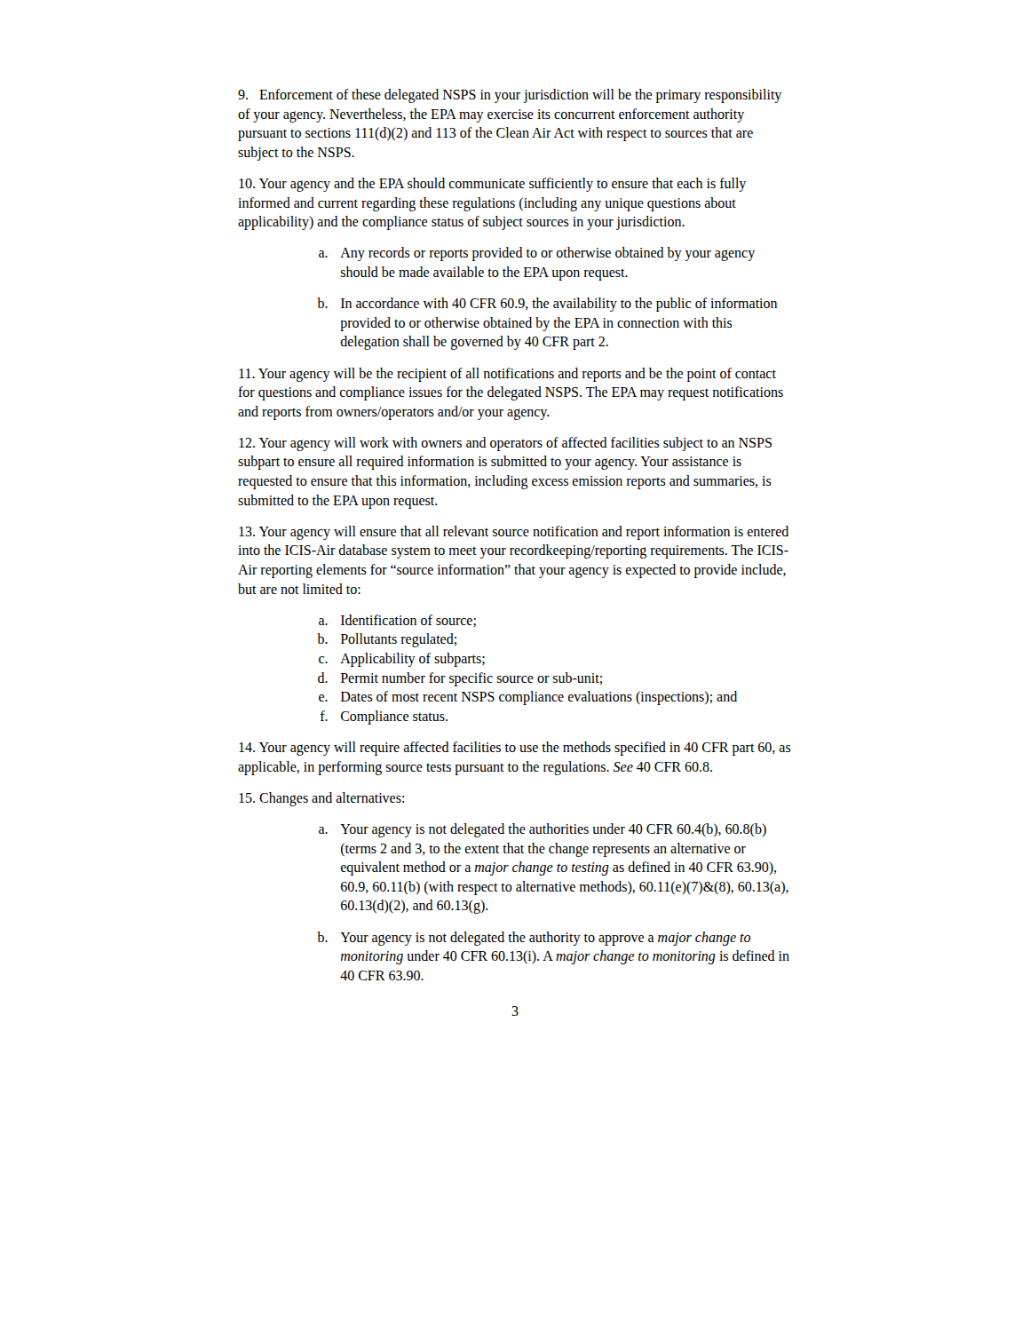9. Enforcement of these delegated NSPS in your jurisdiction will be the primary responsibility of your agency. Nevertheless, the EPA may exercise its concurrent enforcement authority pursuant to sections 111(d)(2) and 113 of the Clean Air Act with respect to sources that are subject to the NSPS.
10. Your agency and the EPA should communicate sufficiently to ensure that each is fully informed and current regarding these regulations (including any unique questions about applicability) and the compliance status of subject sources in your jurisdiction.
Any records or reports provided to or otherwise obtained by your agency should be made available to the EPA upon request.
In accordance with 40 CFR 60.9, the availability to the public of information provided to or otherwise obtained by the EPA in connection with this delegation shall be governed by 40 CFR part 2.
11. Your agency will be the recipient of all notifications and reports and be the point of contact for questions and compliance issues for the delegated NSPS. The EPA may request notifications and reports from owners/operators and/or your agency.
12. Your agency will work with owners and operators of affected facilities subject to an NSPS subpart to ensure all required information is submitted to your agency. Your assistance is requested to ensure that this information, including excess emission reports and summaries, is submitted to the EPA upon request.
13. Your agency will ensure that all relevant source notification and report information is entered into the ICIS-Air database system to meet your recordkeeping/reporting requirements. The ICIS-Air reporting elements for “source information” that your agency is expected to provide include, but are not limited to:
Identification of source;
Pollutants regulated;
Applicability of subparts;
Permit number for specific source or sub-unit;
Dates of most recent NSPS compliance evaluations (inspections); and
Compliance status.
14. Your agency will require affected facilities to use the methods specified in 40 CFR part 60, as applicable, in performing source tests pursuant to the regulations. See 40 CFR 60.8.
15. Changes and alternatives:
Your agency is not delegated the authorities under 40 CFR 60.4(b), 60.8(b) (terms 2 and 3, to the extent that the change represents an alternative or equivalent method or a major change to testing as defined in 40 CFR 63.90), 60.9, 60.11(b) (with respect to alternative methods), 60.11(e)(7)&(8), 60.13(a), 60.13(d)(2), and 60.13(g).
Your agency is not delegated the authority to approve a major change to monitoring under 40 CFR 60.13(i). A major change to monitoring is defined in 40 CFR 63.90.
3